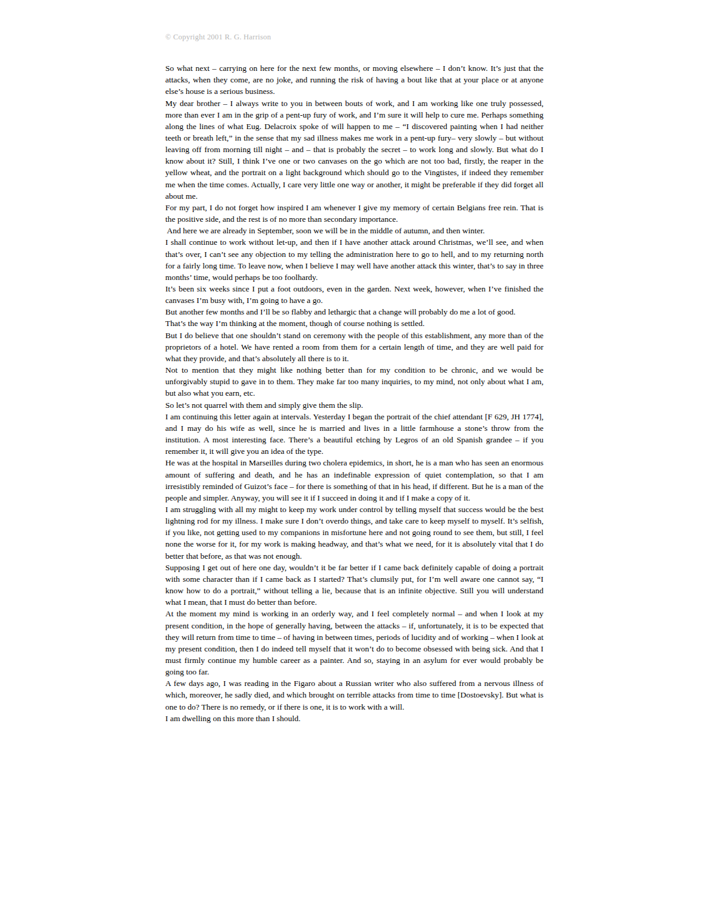© Copyright 2001 R. G. Harrison
So what next – carrying on here for the next few months, or moving elsewhere – I don’t know. It’s just that the attacks, when they come, are no joke, and running the risk of having a bout like that at your place or at anyone else’s house is a serious business.
My dear brother – I always write to you in between bouts of work, and I am working like one truly possessed, more than ever I am in the grip of a pent-up fury of work, and I’m sure it will help to cure me. Perhaps something along the lines of what Eug. Delacroix spoke of will happen to me – “I discovered painting when I had neither teeth or breath left,” in the sense that my sad illness makes me work in a pent-up fury– very slowly – but without leaving off from morning till night – and – that is probably the secret – to work long and slowly. But what do I know about it? Still, I think I’ve one or two canvases on the go which are not too bad, firstly, the reaper in the yellow wheat, and the portrait on a light background which should go to the Vingtistes, if indeed they remember me when the time comes. Actually, I care very little one way or another, it might be preferable if they did forget all about me.
For my part, I do not forget how inspired I am whenever I give my memory of certain Belgians free rein. That is the positive side, and the rest is of no more than secondary importance.
And here we are already in September, soon we will be in the middle of autumn, and then winter.
I shall continue to work without let-up, and then if I have another attack around Christmas, we’ll see, and when that’s over, I can’t see any objection to my telling the administration here to go to hell, and to my returning north for a fairly long time. To leave now, when I believe I may well have another attack this winter, that’s to say in three months’ time, would perhaps be too foolhardy.
It’s been six weeks since I put a foot outdoors, even in the garden. Next week, however, when I’ve finished the canvases I’m busy with, I’m going to have a go.
But another few months and I’ll be so flabby and lethargic that a change will probably do me a lot of good.
That’s the way I’m thinking at the moment, though of course nothing is settled.
But I do believe that one shouldn’t stand on ceremony with the people of this establishment, any more than of the proprietors of a hotel. We have rented a room from them for a certain length of time, and they are well paid for what they provide, and that’s absolutely all there is to it.
Not to mention that they might like nothing better than for my condition to be chronic, and we would be unforgivably stupid to gave in to them. They make far too many inquiries, to my mind, not only about what I am, but also what you earn, etc.
So let’s not quarrel with them and simply give them the slip.
I am continuing this letter again at intervals. Yesterday I began the portrait of the chief attendant [F 629, JH 1774], and I may do his wife as well, since he is married and lives in a little farmhouse a stone’s throw from the institution. A most interesting face. There’s a beautiful etching by Legros of an old Spanish grandee – if you remember it, it will give you an idea of the type.
He was at the hospital in Marseilles during two cholera epidemics, in short, he is a man who has seen an enormous amount of suffering and death, and he has an indefinable expression of quiet contemplation, so that I am irresistibly reminded of Guizot’s face – for there is something of that in his head, if different. But he is a man of the people and simpler. Anyway, you will see it if I succeed in doing it and if I make a copy of it.
I am struggling with all my might to keep my work under control by telling myself that success would be the best lightning rod for my illness. I make sure I don’t overdo things, and take care to keep myself to myself. It’s selfish, if you like, not getting used to my companions in misfortune here and not going round to see them, but still, I feel none the worse for it, for my work is making headway, and that’s what we need, for it is absolutely vital that I do better that before, as that was not enough.
Supposing I get out of here one day, wouldn’t it be far better if I came back definitely capable of doing a portrait with some character than if I came back as I started? That’s clumsily put, for I’m well aware one cannot say, “I know how to do a portrait,” without telling a lie, because that is an infinite objective. Still you will understand what I mean, that I must do better than before.
At the moment my mind is working in an orderly way, and I feel completely normal – and when I look at my present condition, in the hope of generally having, between the attacks – if, unfortunately, it is to be expected that they will return from time to time – of having in between times, periods of lucidity and of working – when I look at my present condition, then I do indeed tell myself that it won’t do to become obsessed with being sick. And that I must firmly continue my humble career as a painter. And so, staying in an asylum for ever would probably be going too far.
A few days ago, I was reading in the Figaro about a Russian writer who also suffered from a nervous illness of which, moreover, he sadly died, and which brought on terrible attacks from time to time [Dostoevsky]. But what is one to do? There is no remedy, or if there is one, it is to work with a will.
I am dwelling on this more than I should.